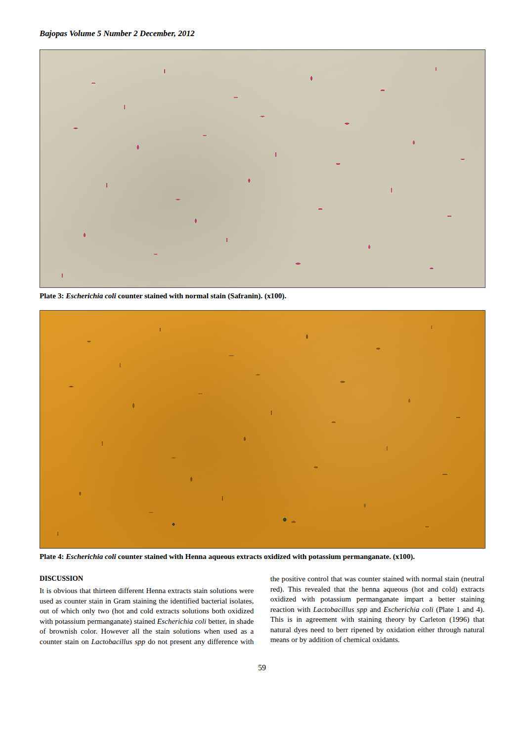Bajopas Volume 5 Number 2 December, 2012
Plate 3: Escherichia coli counter stained with normal stain (Safranin). (x100).
Plate 4: Escherichia coli counter stained with Henna aqueous extracts oxidized with potassium permanganate. (x100).
Discussion
It is obvious that thirteen different Henna extracts stain solutions were used as counter stain in Gram staining the identified bacterial isolates, out of which only two (hot and cold extracts solutions both oxidized with potassium permanganate) stained Escherichia coli better, in shade of brownish color. However all the stain solutions when used as a counter stain on Lactobacillus spp do not present any difference with the positive control that was counter stained with normal stain (neutral red). This revealed that the henna aqueous (hot and cold) extracts oxidized with potassium permanganate impart a better staining reaction with Lactobacillus spp and Escherichia coli (Plate 1 and 4). This is in agreement with staining theory by Carleton (1996) that natural dyes need to berr ripened by oxidation either through natural means or by addition of chemical oxidants.
59